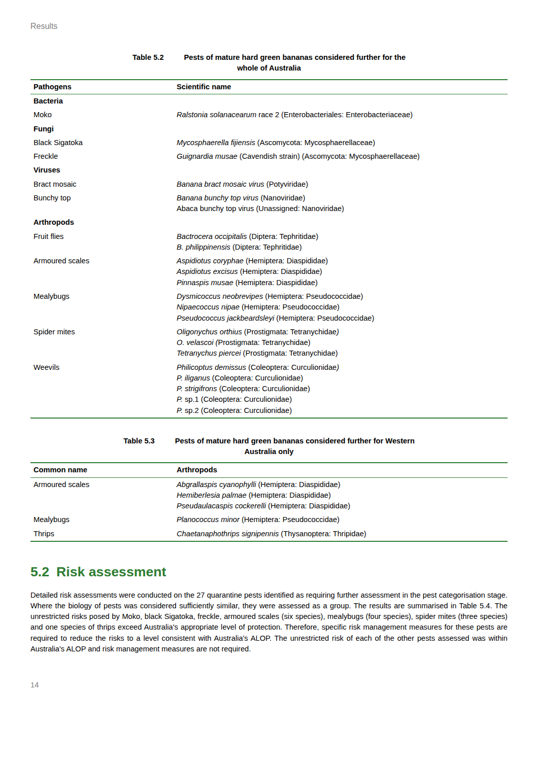Results
Table 5.2 Pests of mature hard green bananas considered further for the whole of Australia
| Pathogens | Scientific name |
| --- | --- |
| Bacteria | |
| Moko | Ralstonia solanacearum race 2 (Enterobacteriales: Enterobacteriaceae) |
| Fungi | |
| Black Sigatoka | Mycosphaerella fijiensis (Ascomycota: Mycosphaerellaceae) |
| Freckle | Guignardia musae (Cavendish strain) (Ascomycota: Mycosphaerellaceae) |
| Viruses | |
| Bract mosaic | Banana bract mosaic virus (Potyviridae) |
| Bunchy top | Banana bunchy top virus (Nanoviridae) Abaca bunchy top virus (Unassigned: Nanoviridae) |
| Arthropods | |
| Fruit flies | Bactrocera occipitalis (Diptera: Tephritidae) B. philippinensis (Diptera: Tephritidae) |
| Armoured scales | Aspidiotus coryphae (Hemiptera: Diaspididae) Aspidiotus excisus (Hemiptera: Diaspididae) Pinnaspis musae (Hemiptera: Diaspididae) |
| Mealybugs | Dysmicoccus neobrevipes (Hemiptera: Pseudococcidae) Nipaecoccus nipae (Hemiptera: Pseudococcidae) Pseudococcus jackbeardsleyi (Hemiptera: Pseudococcidae) |
| Spider mites | Oligonychus orthius (Prostigmata: Tetranychidae ) O. velascoi ( Prostigmata: Tetranychidae) Tetranychus piercei (Prostigmata: Tetranychidae) |
| Weevils | Philicoptus demissus (Coleoptera: Curculionidae ) P. iliganus (Coleoptera: Curculionidae) P. strigifrons (Coleoptera: Curculionidae) P. sp.1 (Coleoptera: Curculionidae) P. sp.2 (Coleoptera: Curculionidae) |
Table 5.3 Pests of mature hard green bananas considered further for Western Australia only
| Common name | Arthropods |
| --- | --- |
| Armoured scales | Abgrallaspis cyanophylli (Hemiptera: Diaspididae) Hemiberlesia palmae (Hemiptera: Diaspididae) Pseudaulacaspis cockerelli (Hemiptera: Diaspididae) |
| Mealybugs | Planococcus minor (Hemiptera: Pseudococcidae) |
| Thrips | Chaetanaphothrips signipennis (Thysanoptera: Thripidae) |
5.2 Risk assessment
Detailed risk assessments were conducted on the 27 quarantine pests identified as requiring further assessment in the pest categorisation stage. Where the biology of pests was considered sufficiently similar, they were assessed as a group. The results are summarised in Table 5.4. The unrestricted risks posed by Moko, black Sigatoka, freckle, armoured scales (six species), mealybugs (four species), spider mites (three species) and one species of thrips exceed Australia's appropriate level of protection. Therefore, specific risk management measures for these pests are required to reduce the risks to a level consistent with Australia's ALOP. The unrestricted risk of each of the other pests assessed was within Australia's ALOP and risk management measures are not required.
14